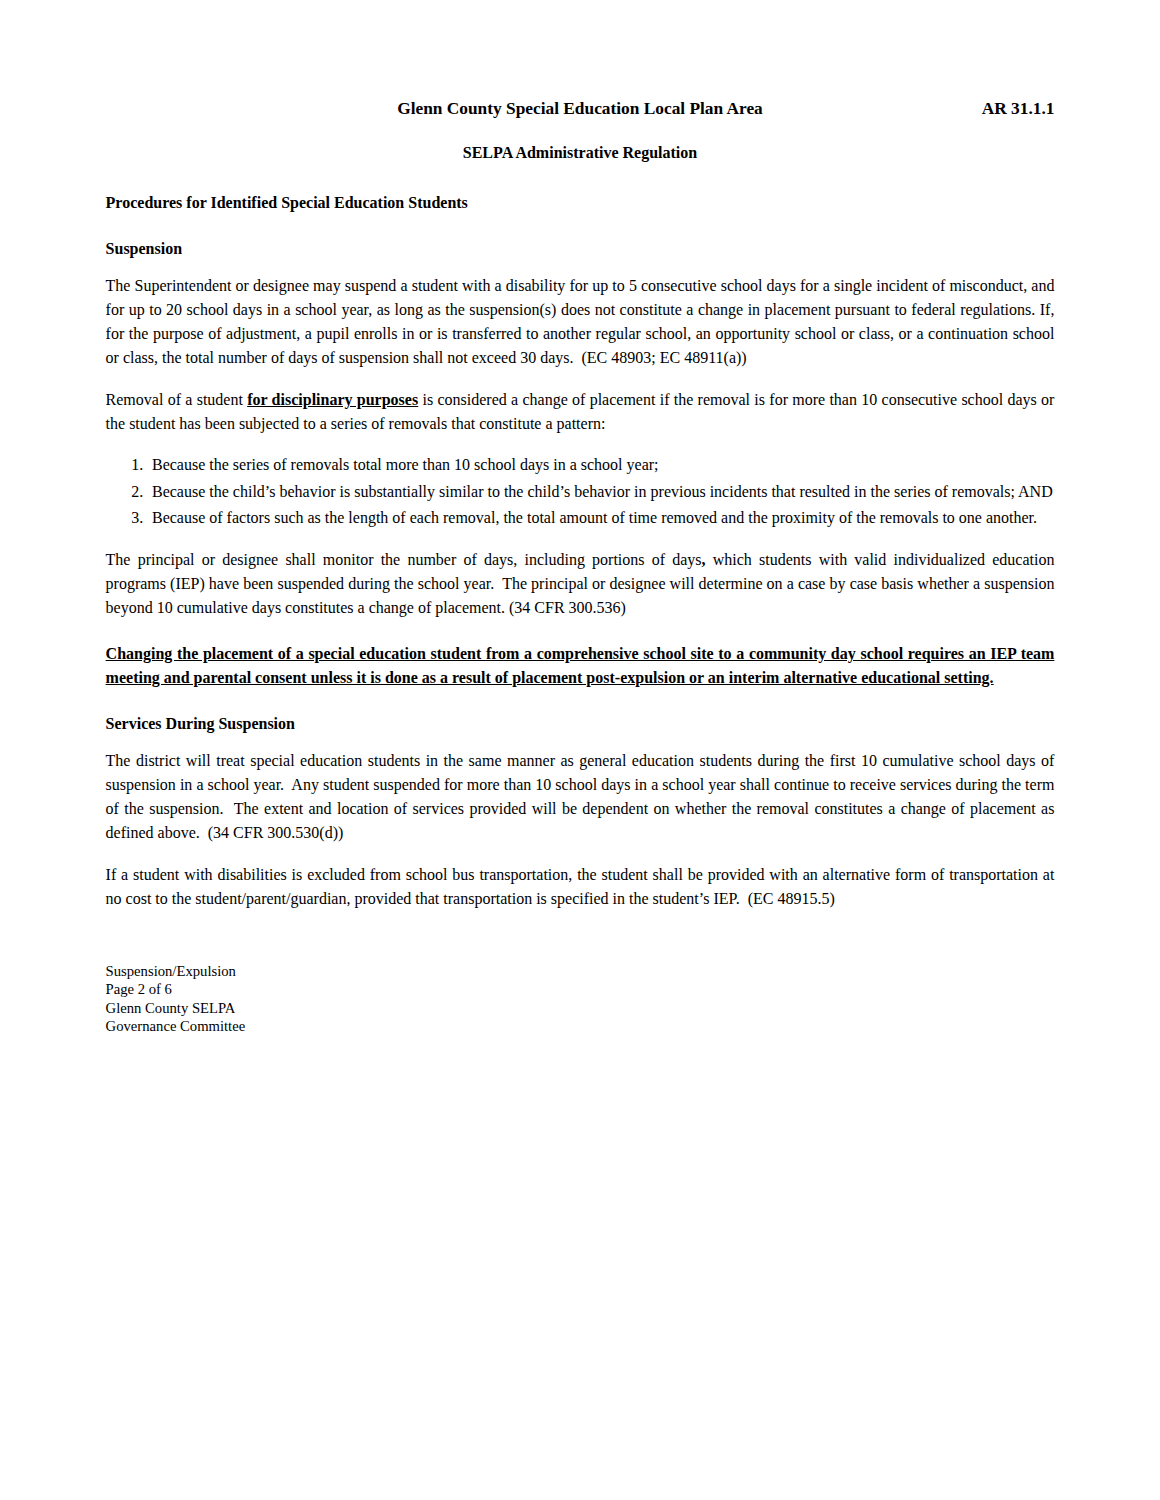Glenn County Special Education Local Plan Area AR 31.1.1
SELPA Administrative Regulation
Procedures for Identified Special Education Students
Suspension
The Superintendent or designee may suspend a student with a disability for up to 5 consecutive school days for a single incident of misconduct, and for up to 20 school days in a school year, as long as the suspension(s) does not constitute a change in placement pursuant to federal regulations. If, for the purpose of adjustment, a pupil enrolls in or is transferred to another regular school, an opportunity school or class, or a continuation school or class, the total number of days of suspension shall not exceed 30 days. (EC 48903; EC 48911(a))
Removal of a student for disciplinary purposes is considered a change of placement if the removal is for more than 10 consecutive school days or the student has been subjected to a series of removals that constitute a pattern:
Because the series of removals total more than 10 school days in a school year;
Because the child’s behavior is substantially similar to the child’s behavior in previous incidents that resulted in the series of removals; AND
Because of factors such as the length of each removal, the total amount of time removed and the proximity of the removals to one another.
The principal or designee shall monitor the number of days, including portions of days, which students with valid individualized education programs (IEP) have been suspended during the school year. The principal or designee will determine on a case by case basis whether a suspension beyond 10 cumulative days constitutes a change of placement. (34 CFR 300.536)
Changing the placement of a special education student from a comprehensive school site to a community day school requires an IEP team meeting and parental consent unless it is done as a result of placement post-expulsion or an interim alternative educational setting.
Services During Suspension
The district will treat special education students in the same manner as general education students during the first 10 cumulative school days of suspension in a school year. Any student suspended for more than 10 school days in a school year shall continue to receive services during the term of the suspension. The extent and location of services provided will be dependent on whether the removal constitutes a change of placement as defined above. (34 CFR 300.530(d))
If a student with disabilities is excluded from school bus transportation, the student shall be provided with an alternative form of transportation at no cost to the student/parent/guardian, provided that transportation is specified in the student’s IEP. (EC 48915.5)
Suspension/Expulsion
Page 2 of 6
Glenn County SELPA
Governance Committee